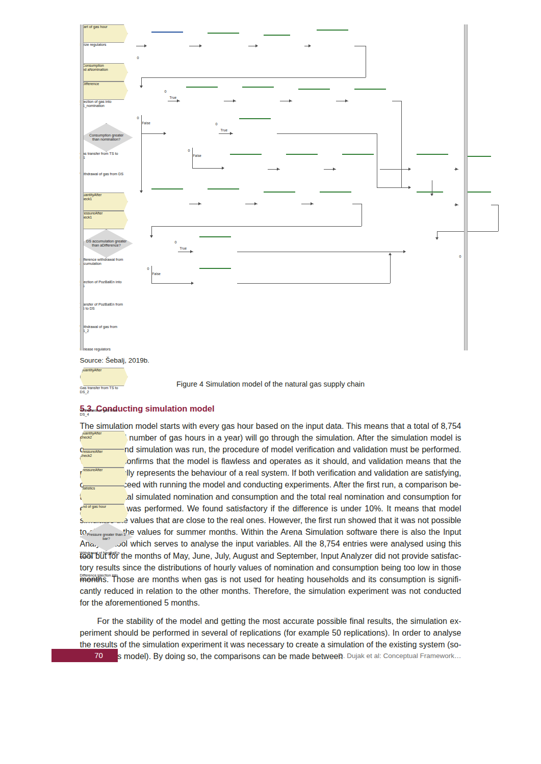Start of gas hour
0
Seize regulators
aConsumption
and aNomination
aDifference
Injection of gas into TS_nomination
Consumption greater than nomination?
0
True
0
False
Gas transfer from TS to DS
Withdrawal of gas from DS
QuantityAfter
check1
PressureAfter
check1
DS accumulation greater than aDifference?
0
True
0
False
Difference withdrawal from accumulation
Injection of PozBalEn into TS
Transfer of PozBalEn from TS to DS
Withdrawal of gas from DS_2
Release regulators
QuantityAfter
Gas transfer from TS to DS_2
Withdrawal of gas from DS_4
QuantityAfter
check2
PressureAfter
check2
PressureAfter
Statistics
End of gas hour
0
Pressure greater than 3 bar?
0
True
0
False
Withdrawal of NegBalEn from TS
Difference injection into accumulation
Source: Šebalj, 2019b.
Figure 4 Simulation model of the natural gas supply chain
5.3. Conducting simulation model
The simulation model starts with every gas hour based on the input data. This means that a total of 8,754 entities (total number of gas hours in a year) will go through the simulation. After the simulation model is developed and simulation was run, the procedure of model verification and validation must be performed. Verification confirms that the model is flawless and operates as it should, and validation means that the model faithfully represents the behaviour of a real system. If both verification and validation are satisfying, one can proceed with running the model and conducting experiments. After the first run, a comparison between the total simulated nomination and consumption and the total real nomination and consumption for each month was performed. We found satisfactory if the difference is under 10%. It means that model simulates the values that are close to the real ones. However, the first run showed that it was not possible to simulate the values for summer months. Within the Arena Simulation software there is also the Input Analyzer tool which serves to analyse the input variables. All the 8,754 entries were analysed using this tool but for the months of May, June, July, August and September, Input Analyzer did not provide satisfactory results since the distributions of hourly values of nomination and consumption being too low in those months. Those are months when gas is not used for heating households and its consumption is significantly reduced in relation to the other months. Therefore, the simulation experiment was not conducted for the aforementioned 5 months.
For the stability of the model and getting the most accurate possible final results, the simulation experiment should be performed in several of replications (for example 50 replications). In order to analyse the results of the simulation experiment it was necessary to create a simulation of the existing system (so-called As-Is model). By doing so, the comparisons can be made between
70
D. Dujak et al: Conceptual Framework…